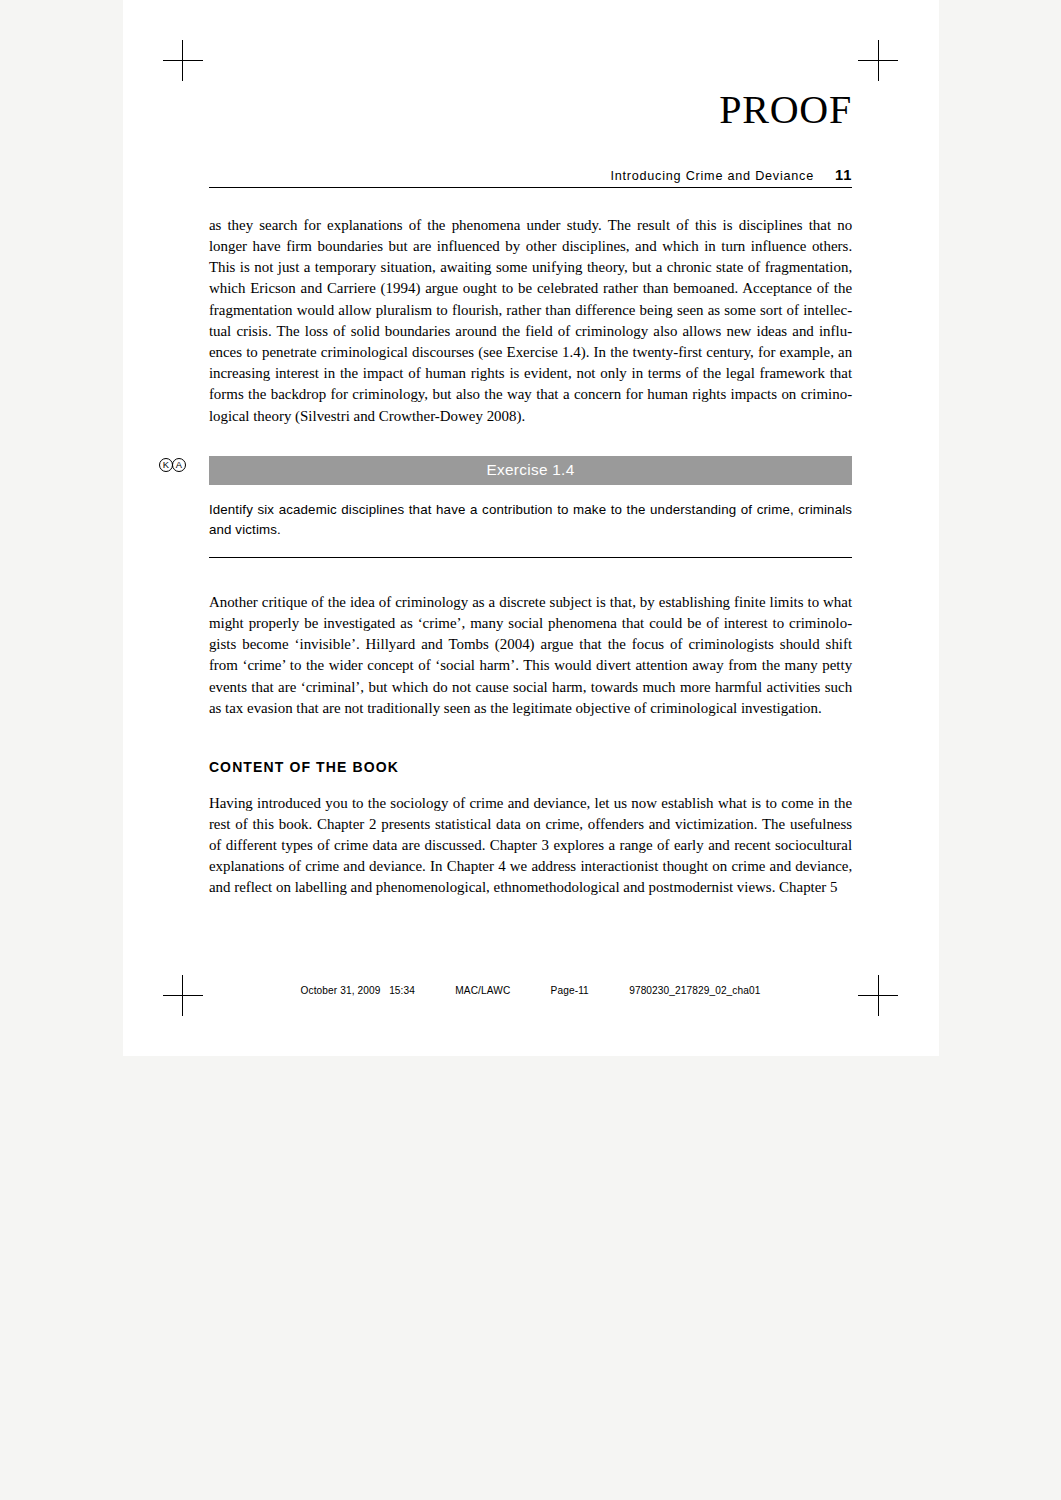PROOF
Introducing Crime and Deviance 11
as they search for explanations of the phenomena under study. The result of this is disciplines that no longer have firm boundaries but are influenced by other disciplines, and which in turn influence others. This is not just a temporary situation, awaiting some unifying theory, but a chronic state of fragmentation, which Ericson and Carriere (1994) argue ought to be celebrated rather than bemoaned. Acceptance of the fragmentation would allow pluralism to flourish, rather than difference being seen as some sort of intellectual crisis. The loss of solid boundaries around the field of criminology also allows new ideas and influences to penetrate criminological discourses (see Exercise 1.4). In the twenty-first century, for example, an increasing interest in the impact of human rights is evident, not only in terms of the legal framework that forms the backdrop for criminology, but also the way that a concern for human rights impacts on criminological theory (Silvestri and Crowther-Dowey 2008).
KA
Exercise 1.4
Identify six academic disciplines that have a contribution to make to the understanding of crime, criminals and victims.
Another critique of the idea of criminology as a discrete subject is that, by establishing finite limits to what might properly be investigated as ‘crime’, many social phenomena that could be of interest to criminologists become ‘invisible’. Hillyard and Tombs (2004) argue that the focus of criminologists should shift from ‘crime’ to the wider concept of ‘social harm’. This would divert attention away from the many petty events that are ‘criminal’, but which do not cause social harm, towards much more harmful activities such as tax evasion that are not traditionally seen as the legitimate objective of criminological investigation.
CONTENT OF THE BOOK
Having introduced you to the sociology of crime and deviance, let us now establish what is to come in the rest of this book. Chapter 2 presents statistical data on crime, offenders and victimization. The usefulness of different types of crime data are discussed. Chapter 3 explores a range of early and recent sociocultural explanations of crime and deviance. In Chapter 4 we address interactionist thought on crime and deviance, and reflect on labelling and phenomenological, ethnomethodological and postmodernist views. Chapter 5
October 31, 2009 15:34 MAC/LAWC Page-11 9780230_217829_02_cha01